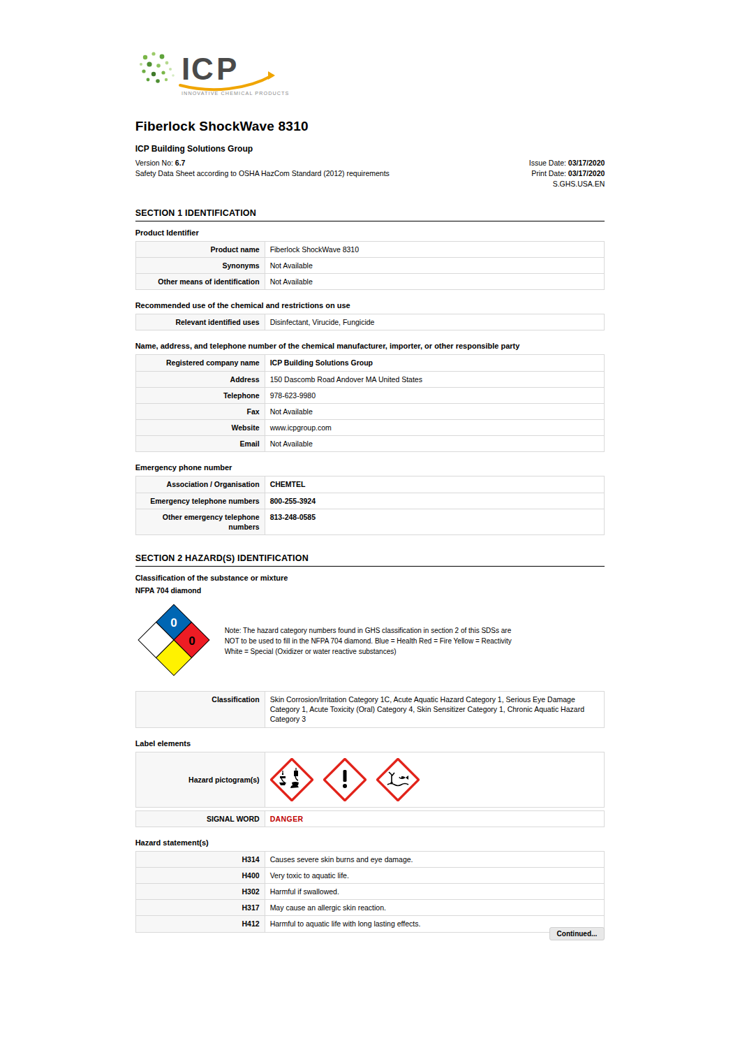I C P INNOVATIVE CHEMICAL PRODUCTS
Fiberlock ShockWave 8310
ICP Building Solutions Group
Version No: 6.7
Safety Data Sheet according to OSHA HazCom Standard (2012) requirements
Issue Date: 03/17/2020
Print Date: 03/17/2020
S.GHS.USA.EN
SECTION 1 IDENTIFICATION
Product Identifier
| Product name | Fiberlock ShockWave 8310 |
| Synonyms | Not Available |
| Other means of identification | Not Available |
Recommended use of the chemical and restrictions on use
| Relevant identified uses | Disinfectant, Virucide, Fungicide |
Name, address, and telephone number of the chemical manufacturer, importer, or other responsible party
| Registered company name | ICP Building Solutions Group |
| Address | 150 Dascomb Road Andover MA United States |
| Telephone | 978-623-9980 |
| Fax | Not Available |
| Website | www.icpgroup.com |
| Email | Not Available |
Emergency phone number
| Association / Organisation | CHEMTEL |
| Emergency telephone numbers | 800-255-3924 |
| Other emergency telephone numbers | 813-248-0585 |
SECTION 2 HAZARD(S) IDENTIFICATION
Classification of the substance or mixture
NFPA 704 diamond
3 0 0
Note: The hazard category numbers found in GHS classification in section 2 of this SDSs are NOT to be used to fill in the NFPA 704 diamond. Blue = Health Red = Fire Yellow = Reactivity White = Special (Oxidizer or water reactive substances)
| Classification | Skin Corrosion/Irritation Category 1C, Acute Aquatic Hazard Category 1, Serious Eye Damage Category 1, Acute Toxicity (Oral) Category 4, Skin Sensitizer Category 1, Chronic Aquatic Hazard Category 3 |
Label elements
| Hazard pictogram(s) | |
| SIGNAL WORD | DANGER |
Hazard statement(s)
| H314 | Causes severe skin burns and eye damage. |
| H400 | Very toxic to aquatic life. |
| H302 | Harmful if swallowed. |
| H317 | May cause an allergic skin reaction. |
| H412 | Harmful to aquatic life with long lasting effects. |
Continued...